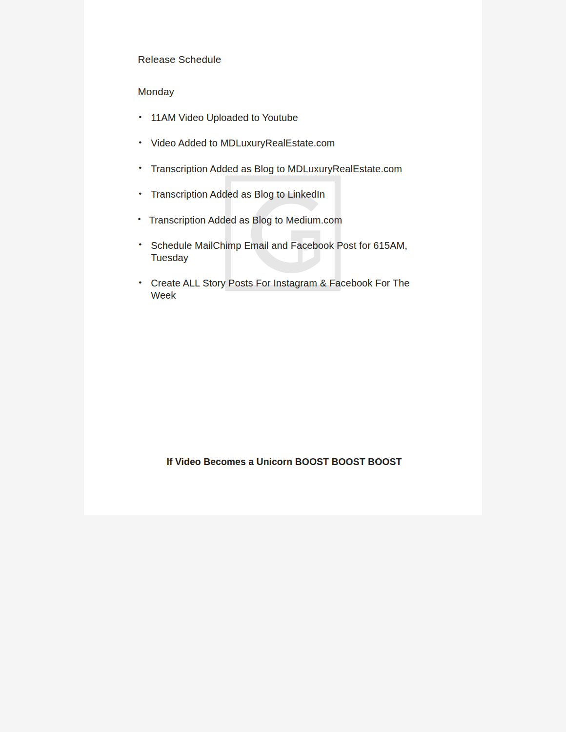Release Schedule
Monday
11AM Video Uploaded to Youtube
Video Added to MDLuxuryRealEstate.com
Transcription Added as Blog to MDLuxuryRealEstate.com
Transcription Added as Blog to LinkedIn
Transcription Added as Blog to Medium.com
Schedule MailChimp Email and Facebook Post for 615AM, Tuesday
Create ALL Story Posts For Instagram & Facebook For The Week
If Video Becomes a Unicorn BOOST BOOST BOOST